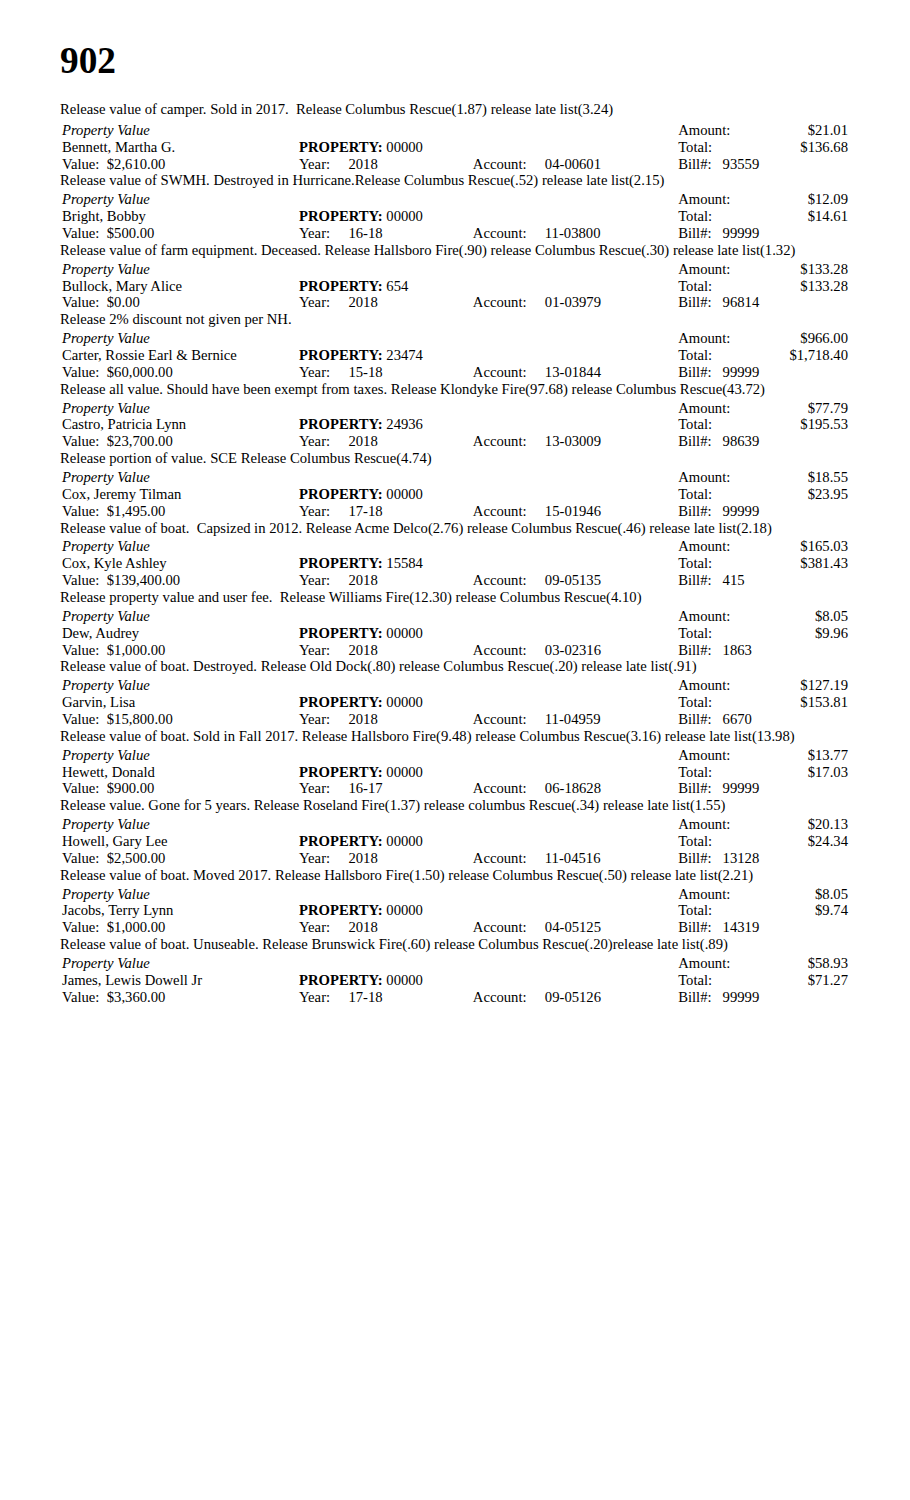902
Release value of camper. Sold in 2017. Release Columbus Rescue(1.87) release late list(3.24)
| Property Value | | | Amount: | $21.01 |
| Bennett, Martha G. | PROPERTY: 00000 | | Total: | $136.68 |
| Value: $2,610.00 | Year: 2018 | Account: 04-00601 | Bill#: 93559 | |
Release value of SWMH. Destroyed in Hurricane.Release Columbus Rescue(.52) release late list(2.15)
| Property Value | | | Amount: | $12.09 |
| Bright, Bobby | PROPERTY: 00000 | | Total: | $14.61 |
| Value: $500.00 | Year: 16-18 | Account: 11-03800 | Bill#: 99999 | |
Release value of farm equipment. Deceased. Release Hallsboro Fire(.90) release Columbus Rescue(.30) release late list(1.32)
| Property Value | | | Amount: | $133.28 |
| Bullock, Mary Alice | PROPERTY: 654 | | Total: | $133.28 |
| Value: $0.00 | Year: 2018 | Account: 01-03979 | Bill#: 96814 | |
Release 2% discount not given per NH.
| Property Value | | | Amount: | $966.00 |
| Carter, Rossie Earl & Bernice | PROPERTY: 23474 | | Total: | $1,718.40 |
| Value: $60,000.00 | Year: 15-18 | Account: 13-01844 | Bill#: 99999 | |
Release all value. Should have been exempt from taxes. Release Klondyke Fire(97.68) release Columbus Rescue(43.72)
| Property Value | | | Amount: | $77.79 |
| Castro, Patricia Lynn | PROPERTY: 24936 | | Total: | $195.53 |
| Value: $23,700.00 | Year: 2018 | Account: 13-03009 | Bill#: 98639 | |
Release portion of value. SCE Release Columbus Rescue(4.74)
| Property Value | | | Amount: | $18.55 |
| Cox, Jeremy Tilman | PROPERTY: 00000 | | Total: | $23.95 |
| Value: $1,495.00 | Year: 17-18 | Account: 15-01946 | Bill#: 99999 | |
Release value of boat. Capsized in 2012. Release Acme Delco(2.76) release Columbus Rescue(.46) release late list(2.18)
| Property Value | | | Amount: | $165.03 |
| Cox, Kyle Ashley | PROPERTY: 15584 | | Total: | $381.43 |
| Value: $139,400.00 | Year: 2018 | Account: 09-05135 | Bill#: 415 | |
Release property value and user fee. Release Williams Fire(12.30) release Columbus Rescue(4.10)
| Property Value | | | Amount: | $8.05 |
| Dew, Audrey | PROPERTY: 00000 | | Total: | $9.96 |
| Value: $1,000.00 | Year: 2018 | Account: 03-02316 | Bill#: 1863 | |
Release value of boat. Destroyed. Release Old Dock(.80) release Columbus Rescue(.20) release late list(.91)
| Property Value | | | Amount: | $127.19 |
| Garvin, Lisa | PROPERTY: 00000 | | Total: | $153.81 |
| Value: $15,800.00 | Year: 2018 | Account: 11-04959 | Bill#: 6670 | |
Release value of boat. Sold in Fall 2017. Release Hallsboro Fire(9.48) release Columbus Rescue(3.16) release late list(13.98)
| Property Value | | | Amount: | $13.77 |
| Hewett, Donald | PROPERTY: 00000 | | Total: | $17.03 |
| Value: $900.00 | Year: 16-17 | Account: 06-18628 | Bill#: 99999 | |
Release value. Gone for 5 years. Release Roseland Fire(1.37) release columbus Rescue(.34) release late list(1.55)
| Property Value | | | Amount: | $20.13 |
| Howell, Gary Lee | PROPERTY: 00000 | | Total: | $24.34 |
| Value: $2,500.00 | Year: 2018 | Account: 11-04516 | Bill#: 13128 | |
Release value of boat. Moved 2017. Release Hallsboro Fire(1.50) release Columbus Rescue(.50) release late list(2.21)
| Property Value | | | Amount: | $8.05 |
| Jacobs, Terry Lynn | PROPERTY: 00000 | | Total: | $9.74 |
| Value: $1,000.00 | Year: 2018 | Account: 04-05125 | Bill#: 14319 | |
Release value of boat. Unuseable. Release Brunswick Fire(.60) release Columbus Rescue(.20)release late list(.89)
| Property Value | | | Amount: | $58.93 |
| James, Lewis Dowell Jr | PROPERTY: 00000 | | Total: | $71.27 |
| Value: $3,360.00 | Year: 17-18 | Account: 09-05126 | Bill#: 99999 | |